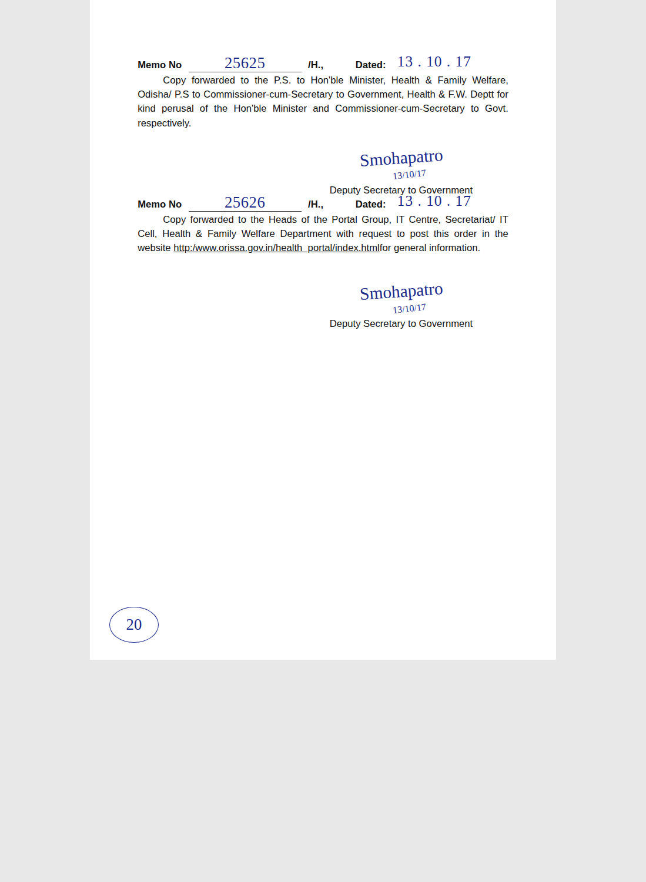Memo No 25625 /H., Dated: 13 . 10 . 17
Copy forwarded to the P.S. to Hon'ble Minister, Health & Family Welfare, Odisha/ P.S to Commissioner-cum-Secretary to Government, Health & F.W. Deptt for kind perusal of the Hon'ble Minister and Commissioner-cum-Secretary to Govt. respectively.
Smohapatro
13/10/17
Deputy Secretary to Government
Memo No 25626 /H., Dated: 13 . 10 . 17
Copy forwarded to the Heads of the Portal Group, IT Centre, Secretariat/ IT Cell, Health & Family Welfare Department with request to post this order in the website http:/www.orissa.gov.in/health portal/index.htmlfor general information.
Smohapatro
13/10/17
Deputy Secretary to Government
20